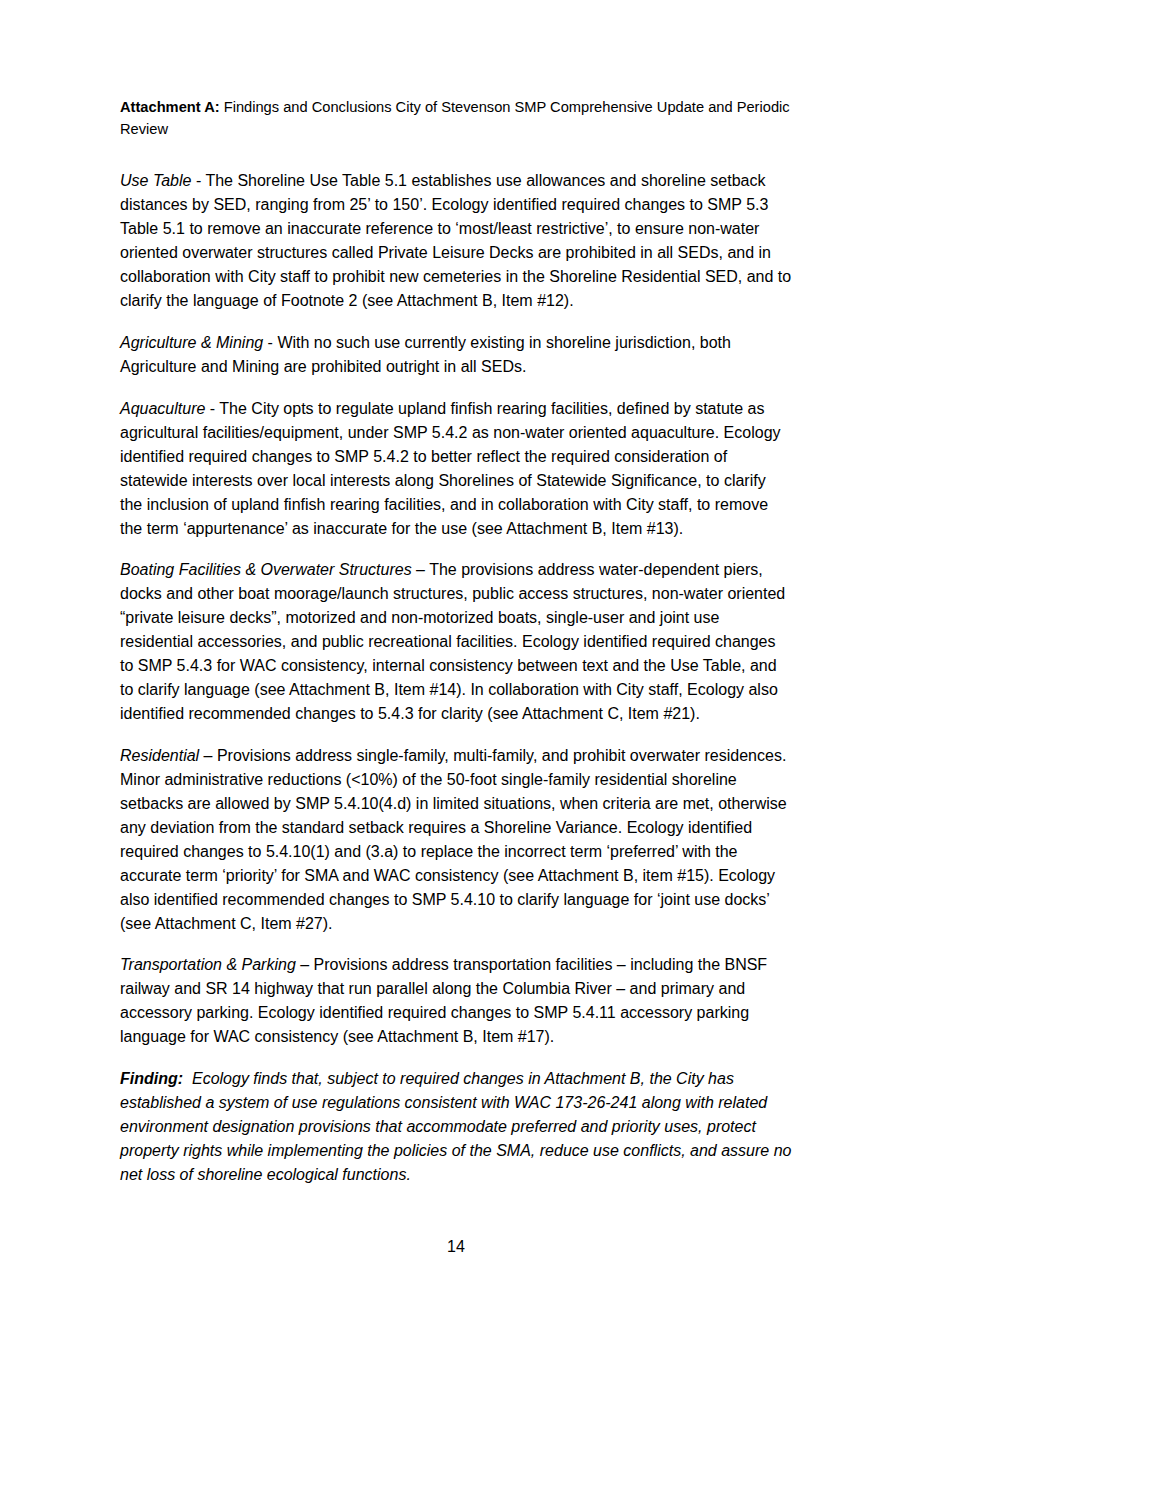Attachment A: Findings and Conclusions City of Stevenson SMP Comprehensive Update and Periodic Review
Use Table - The Shoreline Use Table 5.1 establishes use allowances and shoreline setback distances by SED, ranging from 25’ to 150’. Ecology identified required changes to SMP 5.3 Table 5.1 to remove an inaccurate reference to ‘most/least restrictive’, to ensure non-water oriented overwater structures called Private Leisure Decks are prohibited in all SEDs, and in collaboration with City staff to prohibit new cemeteries in the Shoreline Residential SED, and to clarify the language of Footnote 2 (see Attachment B, Item #12).
Agriculture & Mining - With no such use currently existing in shoreline jurisdiction, both Agriculture and Mining are prohibited outright in all SEDs.
Aquaculture - The City opts to regulate upland finfish rearing facilities, defined by statute as agricultural facilities/equipment, under SMP 5.4.2 as non-water oriented aquaculture. Ecology identified required changes to SMP 5.4.2 to better reflect the required consideration of statewide interests over local interests along Shorelines of Statewide Significance, to clarify the inclusion of upland finfish rearing facilities, and in collaboration with City staff, to remove the term ‘appurtenance’ as inaccurate for the use (see Attachment B, Item #13).
Boating Facilities & Overwater Structures – The provisions address water-dependent piers, docks and other boat moorage/launch structures, public access structures, non-water oriented “private leisure decks”, motorized and non-motorized boats, single-user and joint use residential accessories, and public recreational facilities. Ecology identified required changes to SMP 5.4.3 for WAC consistency, internal consistency between text and the Use Table, and to clarify language (see Attachment B, Item #14). In collaboration with City staff, Ecology also identified recommended changes to 5.4.3 for clarity (see Attachment C, Item #21).
Residential – Provisions address single-family, multi-family, and prohibit overwater residences. Minor administrative reductions (<10%) of the 50-foot single-family residential shoreline setbacks are allowed by SMP 5.4.10(4.d) in limited situations, when criteria are met, otherwise any deviation from the standard setback requires a Shoreline Variance. Ecology identified required changes to 5.4.10(1) and (3.a) to replace the incorrect term ‘preferred’ with the accurate term ‘priority’ for SMA and WAC consistency (see Attachment B, item #15). Ecology also identified recommended changes to SMP 5.4.10 to clarify language for ‘joint use docks’ (see Attachment C, Item #27).
Transportation & Parking – Provisions address transportation facilities – including the BNSF railway and SR 14 highway that run parallel along the Columbia River – and primary and accessory parking. Ecology identified required changes to SMP 5.4.11 accessory parking language for WAC consistency (see Attachment B, Item #17).
Finding: Ecology finds that, subject to required changes in Attachment B, the City has established a system of use regulations consistent with WAC 173-26-241 along with related environment designation provisions that accommodate preferred and priority uses, protect property rights while implementing the policies of the SMA, reduce use conflicts, and assure no net loss of shoreline ecological functions.
14